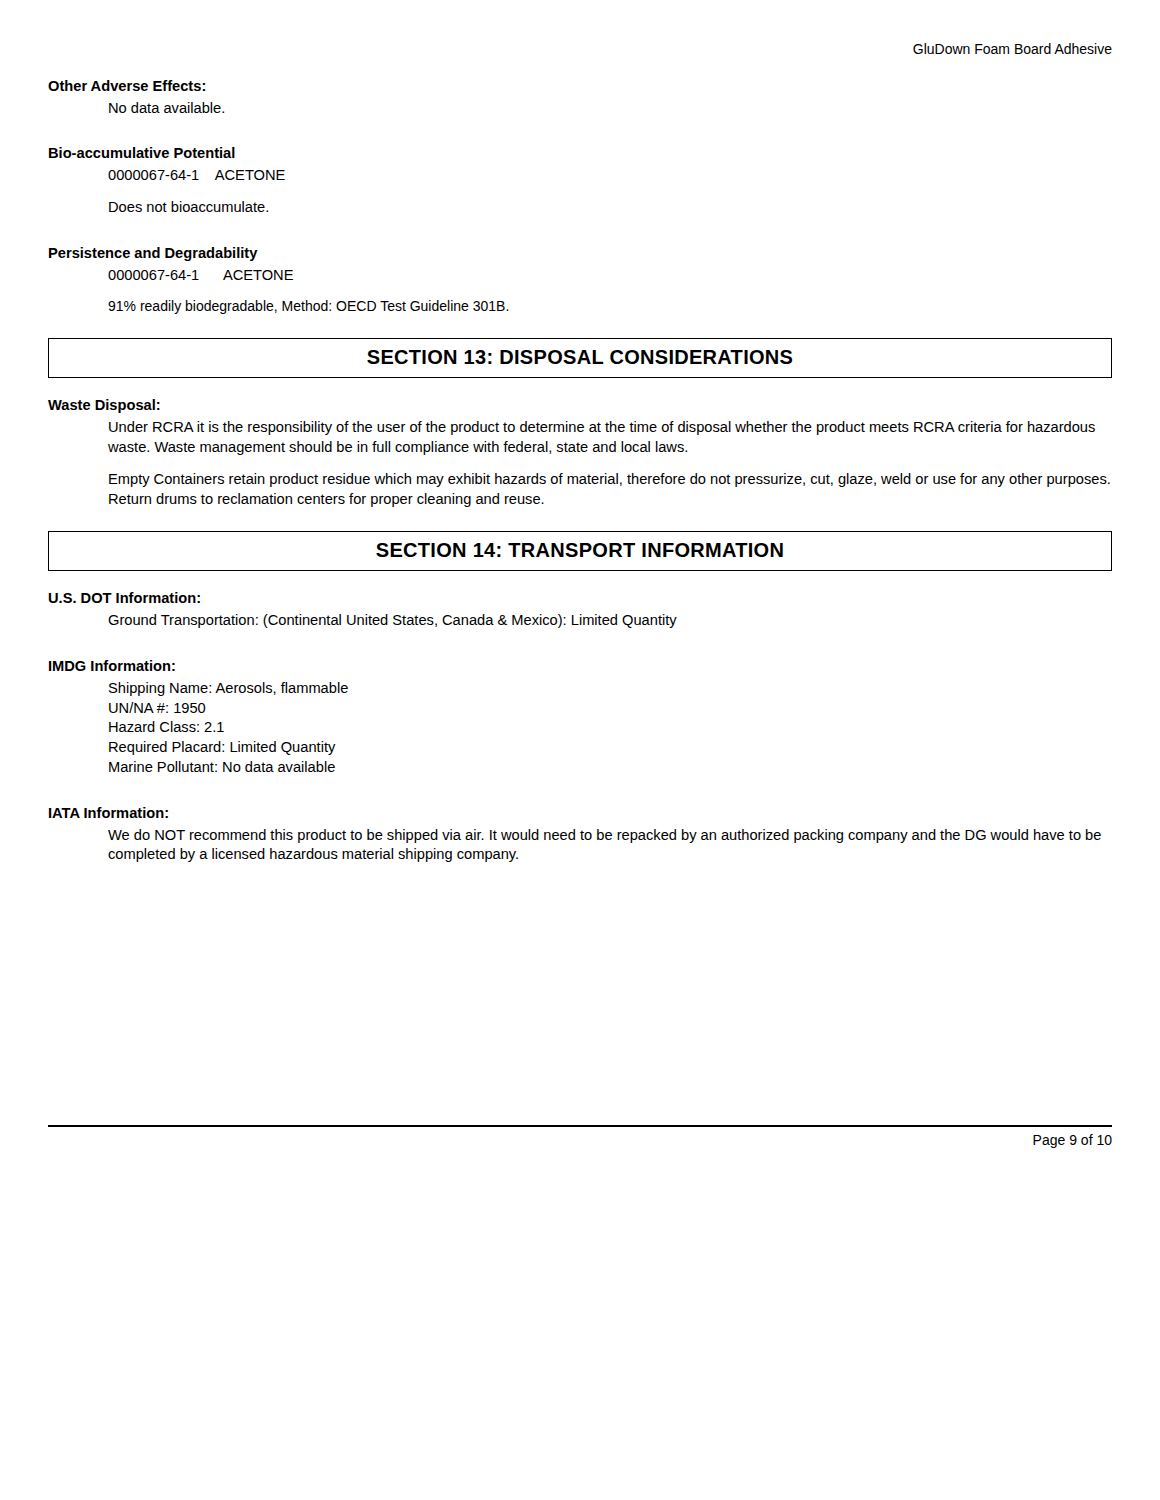GluDown Foam Board Adhesive
Other Adverse Effects:
No data available.
Bio-accumulative Potential
0000067-64-1 ACETONE
Does not bioaccumulate.
Persistence and Degradability
0000067-64-1 ACETONE
91% readily biodegradable, Method: OECD Test Guideline 301B.
SECTION 13: DISPOSAL CONSIDERATIONS
Waste Disposal:
Under RCRA it is the responsibility of the user of the product to determine at the time of disposal whether the product meets RCRA criteria for hazardous waste. Waste management should be in full compliance with federal, state and local laws.
Empty Containers retain product residue which may exhibit hazards of material, therefore do not pressurize, cut, glaze, weld or use for any other purposes. Return drums to reclamation centers for proper cleaning and reuse.
SECTION 14: TRANSPORT INFORMATION
U.S. DOT Information:
Ground Transportation: (Continental United States, Canada & Mexico): Limited Quantity
IMDG Information:
Shipping Name: Aerosols, flammable
UN/NA #: 1950
Hazard Class: 2.1
Required Placard: Limited Quantity
Marine Pollutant: No data available
IATA Information:
We do NOT recommend this product to be shipped via air. It would need to be repacked by an authorized packing company and the DG would have to be completed by a licensed hazardous material shipping company.
Page 9 of 10